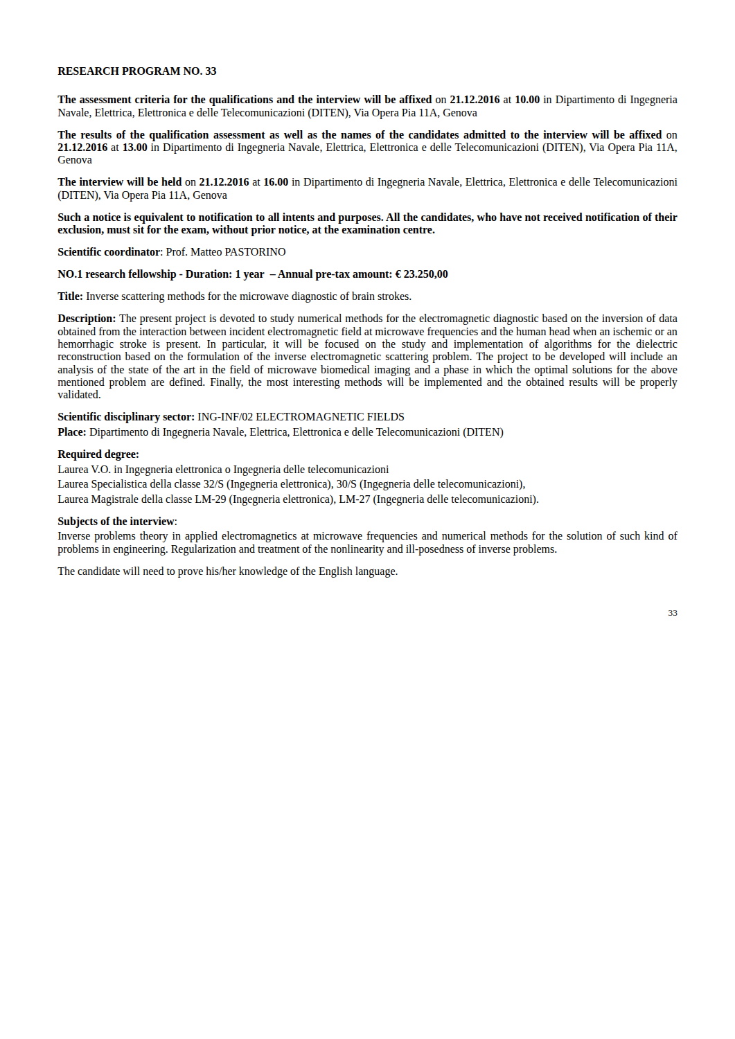RESEARCH PROGRAM NO. 33
The assessment criteria for the qualifications and the interview will be affixed on 21.12.2016 at 10.00 in Dipartimento di Ingegneria Navale, Elettrica, Elettronica e delle Telecomunicazioni (DITEN), Via Opera Pia 11A, Genova
The results of the qualification assessment as well as the names of the candidates admitted to the interview will be affixed on 21.12.2016 at 13.00 in Dipartimento di Ingegneria Navale, Elettrica, Elettronica e delle Telecomunicazioni (DITEN), Via Opera Pia 11A, Genova
The interview will be held on 21.12.2016 at 16.00 in Dipartimento di Ingegneria Navale, Elettrica, Elettronica e delle Telecomunicazioni (DITEN), Via Opera Pia 11A, Genova
Such a notice is equivalent to notification to all intents and purposes. All the candidates, who have not received notification of their exclusion, must sit for the exam, without prior notice, at the examination centre.
Scientific coordinator: Prof. Matteo PASTORINO
NO.1 research fellowship - Duration: 1 year – Annual pre-tax amount: € 23.250,00
Title: Inverse scattering methods for the microwave diagnostic of brain strokes.
Description: The present project is devoted to study numerical methods for the electromagnetic diagnostic based on the inversion of data obtained from the interaction between incident electromagnetic field at microwave frequencies and the human head when an ischemic or an hemorrhagic stroke is present. In particular, it will be focused on the study and implementation of algorithms for the dielectric reconstruction based on the formulation of the inverse electromagnetic scattering problem. The project to be developed will include an analysis of the state of the art in the field of microwave biomedical imaging and a phase in which the optimal solutions for the above mentioned problem are defined. Finally, the most interesting methods will be implemented and the obtained results will be properly validated.
Scientific disciplinary sector: ING-INF/02 ELECTROMAGNETIC FIELDS
Place: Dipartimento di Ingegneria Navale, Elettrica, Elettronica e delle Telecomunicazioni (DITEN)
Required degree:
Laurea V.O. in Ingegneria elettronica o Ingegneria delle telecomunicazioni
Laurea Specialistica della classe 32/S (Ingegneria elettronica), 30/S (Ingegneria delle telecomunicazioni),
Laurea Magistrale della classe LM-29 (Ingegneria elettronica), LM-27 (Ingegneria delle telecomunicazioni).
Subjects of the interview:
Inverse problems theory in applied electromagnetics at microwave frequencies and numerical methods for the solution of such kind of problems in engineering. Regularization and treatment of the nonlinearity and ill-posedness of inverse problems.
The candidate will need to prove his/her knowledge of the English language.
33